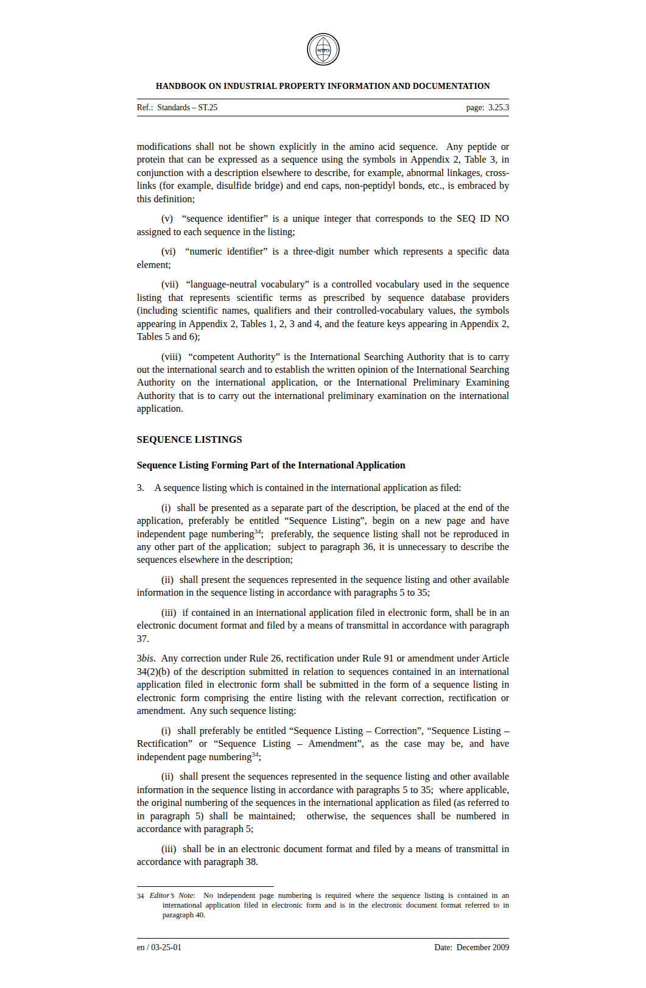WIPO
HANDBOOK ON INDUSTRIAL PROPERTY INFORMATION AND DOCUMENTATION
Ref.: Standards – ST.25
page: 3.25.3
modifications shall not be shown explicitly in the amino acid sequence. Any peptide or protein that can be expressed as a sequence using the symbols in Appendix 2, Table 3, in conjunction with a description elsewhere to describe, for example, abnormal linkages, cross-links (for example, disulfide bridge) and end caps, non-peptidyl bonds, etc., is embraced by this definition;
(v) “sequence identifier” is a unique integer that corresponds to the SEQ ID NO assigned to each sequence in the listing;
(vi) “numeric identifier” is a three-digit number which represents a specific data element;
(vii) “language-neutral vocabulary” is a controlled vocabulary used in the sequence listing that represents scientific terms as prescribed by sequence database providers (including scientific names, qualifiers and their controlled-vocabulary values, the symbols appearing in Appendix 2, Tables 1, 2, 3 and 4, and the feature keys appearing in Appendix 2, Tables 5 and 6);
(viii) “competent Authority” is the International Searching Authority that is to carry out the international search and to establish the written opinion of the International Searching Authority on the international application, or the International Preliminary Examining Authority that is to carry out the international preliminary examination on the international application.
Sequence Listings
Sequence Listing Forming Part of the International Application
3. A sequence listing which is contained in the international application as filed:
(i) shall be presented as a separate part of the description, be placed at the end of the application, preferably be entitled “Sequence Listing”, begin on a new page and have independent page numbering34; preferably, the sequence listing shall not be reproduced in any other part of the application; subject to paragraph 36, it is unnecessary to describe the sequences elsewhere in the description;
(ii) shall present the sequences represented in the sequence listing and other available information in the sequence listing in accordance with paragraphs 5 to 35;
(iii) if contained in an international application filed in electronic form, shall be in an electronic document format and filed by a means of transmittal in accordance with paragraph 37.
3bis. Any correction under Rule 26, rectification under Rule 91 or amendment under Article 34(2)(b) of the description submitted in relation to sequences contained in an international application filed in electronic form shall be submitted in the form of a sequence listing in electronic form comprising the entire listing with the relevant correction, rectification or amendment. Any such sequence listing:
(i) shall preferably be entitled “Sequence Listing – Correction”, “Sequence Listing – Rectification” or “Sequence Listing – Amendment”, as the case may be, and have independent page numbering34;
(ii) shall present the sequences represented in the sequence listing and other available information in the sequence listing in accordance with paragraphs 5 to 35; where applicable, the original numbering of the sequences in the international application as filed (as referred to in paragraph 5) shall be maintained; otherwise, the sequences shall be numbered in accordance with paragraph 5;
(iii) shall be in an electronic document format and filed by a means of transmittal in accordance with paragraph 38.
34
Editor’s Note: No independent page numbering is required where the sequence listing is contained in an international application filed in electronic form and is in the electronic document format referred to in paragraph 40.
en / 03-25-01
Date: December 2009